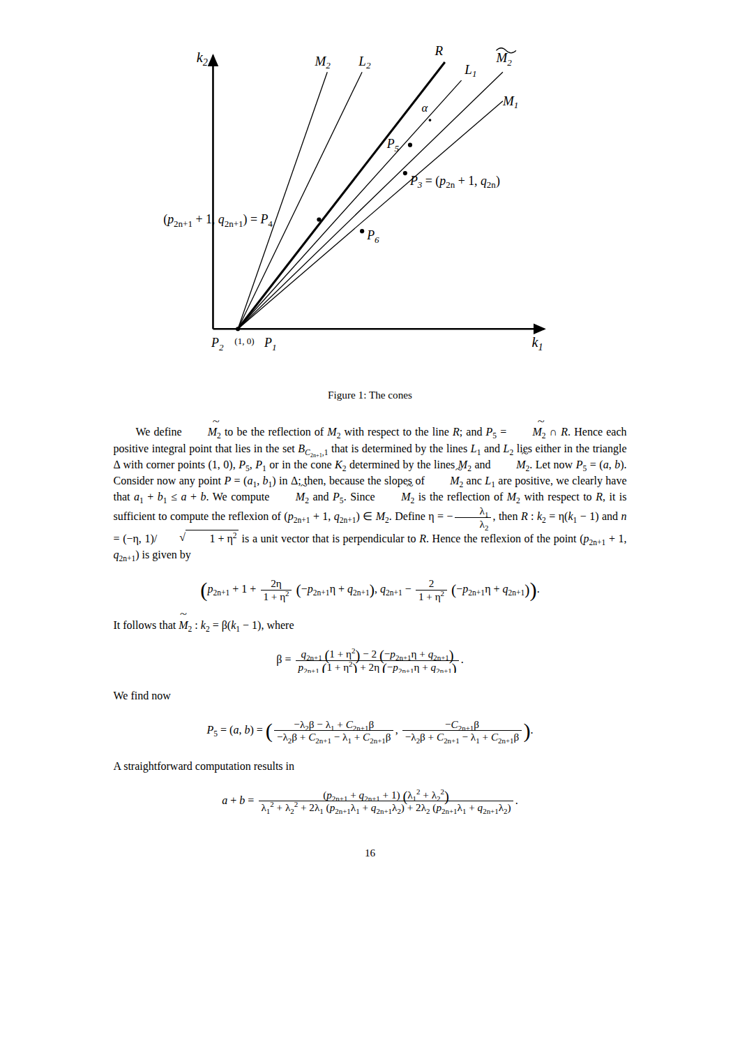k2 k1 M2 L2 R L1 M2 M1 α P5 P3 = (p2n + 1, q2n) (p2n+1 + 1, q2n+1) = P4 P6 P2 (1, 0) P1
Figure 1: The cones
We define M2 to be the reflection of M2 with respect to the line R; and P5 = M2 ∩ R. Hence each positive integral point that lies in the set BC2n+1,1 that is determined by the lines L1 and L2 lies either in the triangle Δ with corner points (1, 0), P5, P1 or in the cone K2 determined by the lines M2 and M2. Let now P5 = (a, b). Consider now any point P = (a1, b1) in Δ; then, because the slopes of M2 anc L1 are positive, we clearly have that a1 + b1 ≤ a + b. We compute M2 and P5. Since M2 is the reflection of M2 with respect to R, it is sufficient to compute the reflexion of (p2n+1 + 1, q2n+1) ∈ M2. Define η = −λ1 λ2, then R : k2 = η(k1 − 1) and n = (−η, 1)/1 + η2 is a unit vector that is perpendicular to R. Hence the reflexion of the point (p2n+1 + 1, q2n+1) is given by
(p2n+1 + 1 + 2η 1 + η2 (−p2n+1η + q2n+1), q2n+1 − 21 + η2 (−p2n+1η + q2n+1)).
It follows that M2 : k2 = β(k1 − 1), where
β = q2n+1 (1 + η2) − 2 (−p2n+1η + q2n+1) p2n+1 (1 + η2) + 2η (−p2n+1η + q2n+1).
We find now
P5 = (a, b) = (−λ2β − λ1 + C2n+1β−λ2β + C2n+1 − λ1 + C2n+1β, −C2n+1β−λ2β + C2n+1 − λ1 + C2n+1β).
A straightforward computation results in
a + b = (p2n+1 + q2n+1 + 1) (λ12 + λ22) λ12 + λ22 + 2λ1 (p2n+1λ1 + q2n+1λ2) + 2λ2 (p2n+1λ1 + q2n+1λ2).
16